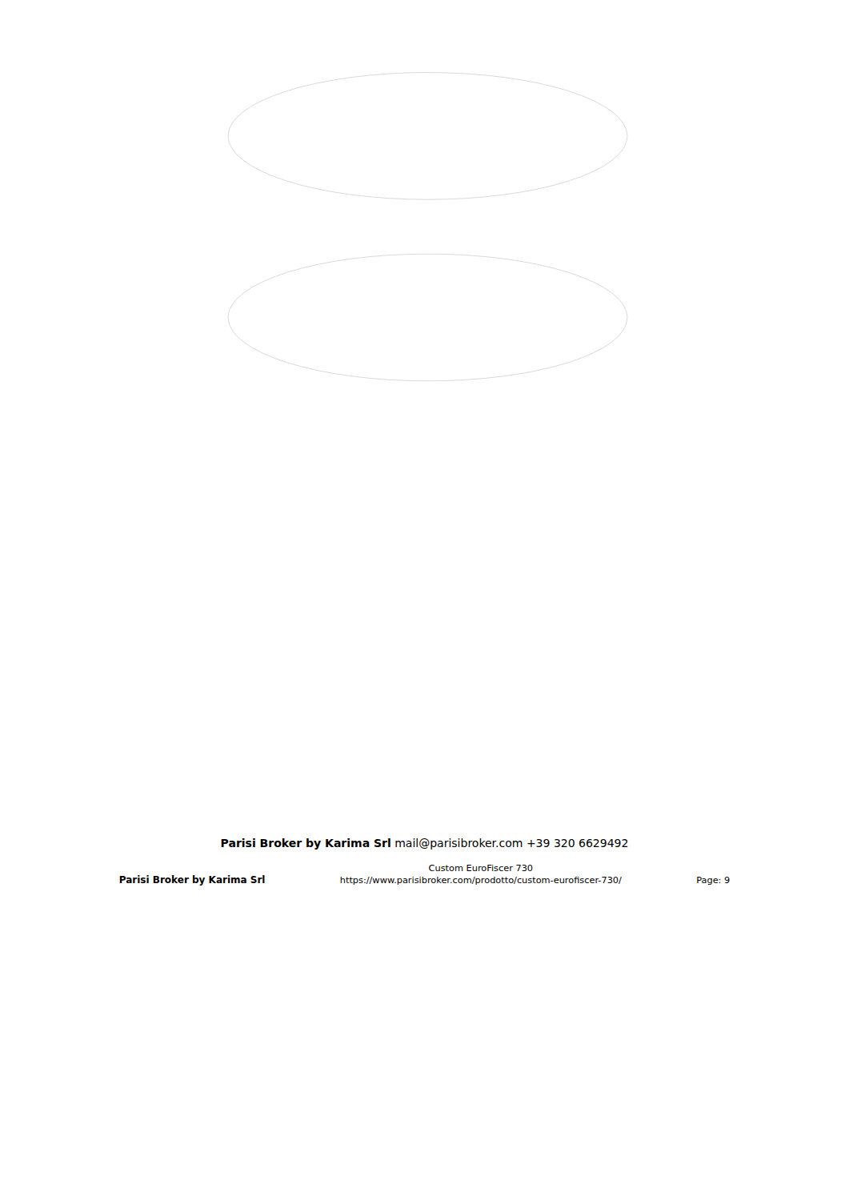Parisi Broker by Karima Srl mail@parisibroker.com +39 320 6629492
Parisi Broker by Karima Srl
Custom EuroFiscer 730 https://www.parisibroker.com/prodotto/custom-eurofiscer-730/
Page: 9